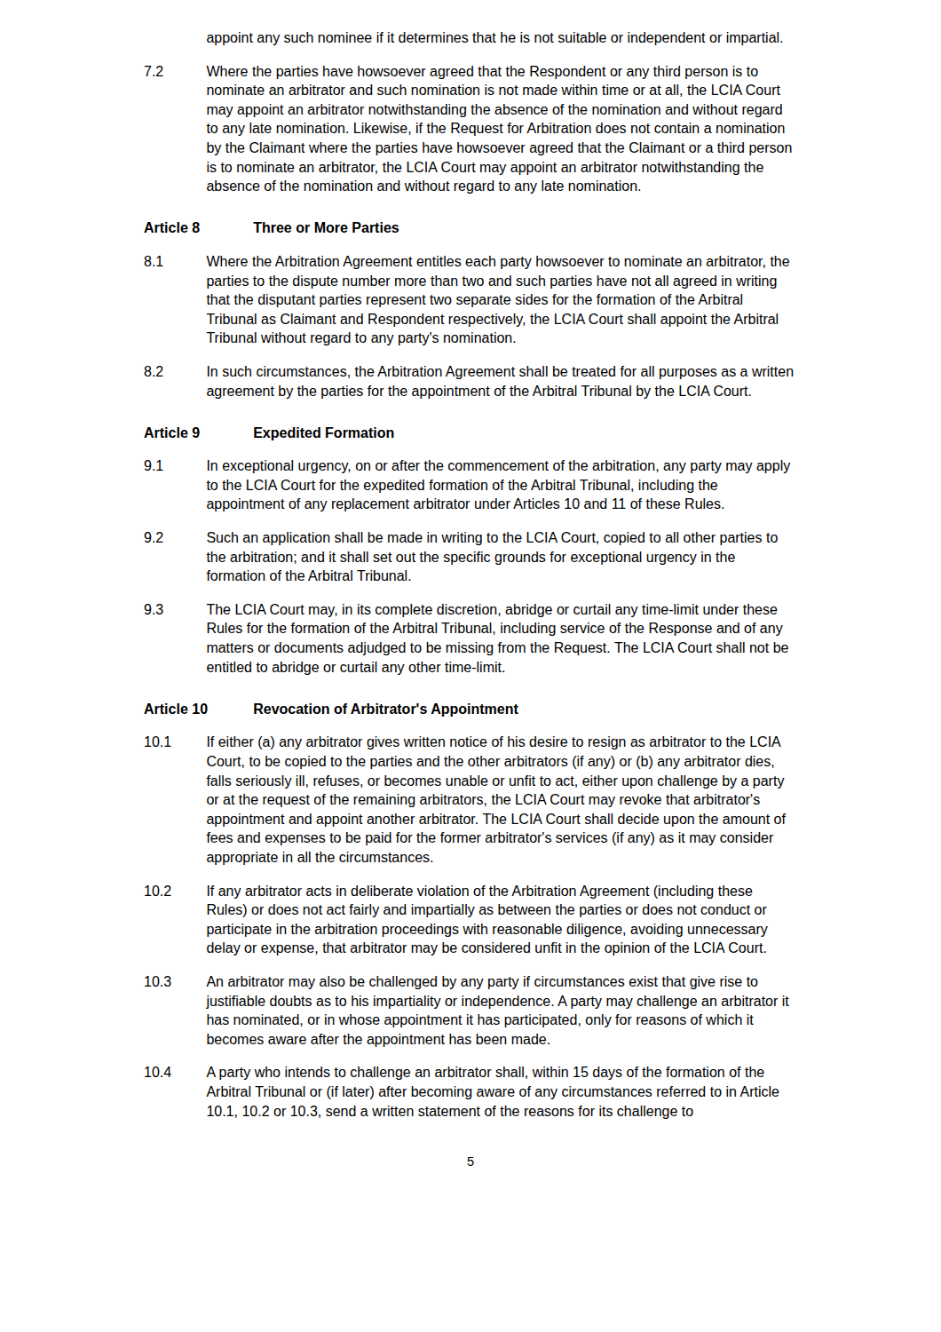appoint any such nominee if it determines that he is not suitable or independent or impartial.
7.2
Where the parties have howsoever agreed that the Respondent or any third person is to nominate an arbitrator and such nomination is not made within time or at all, the LCIA Court may appoint an arbitrator notwithstanding the absence of the nomination and without regard to any late nomination. Likewise, if the Request for Arbitration does not contain a nomination by the Claimant where the parties have howsoever agreed that the Claimant or a third person is to nominate an arbitrator, the LCIA Court may appoint an arbitrator notwithstanding the absence of the nomination and without regard to any late nomination.
Article 8 Three or More Parties
8.1
Where the Arbitration Agreement entitles each party howsoever to nominate an arbitrator, the parties to the dispute number more than two and such parties have not all agreed in writing that the disputant parties represent two separate sides for the formation of the Arbitral Tribunal as Claimant and Respondent respectively, the LCIA Court shall appoint the Arbitral Tribunal without regard to any party's nomination.
8.2
In such circumstances, the Arbitration Agreement shall be treated for all purposes as a written agreement by the parties for the appointment of the Arbitral Tribunal by the LCIA Court.
Article 9 Expedited Formation
9.1
In exceptional urgency, on or after the commencement of the arbitration, any party may apply to the LCIA Court for the expedited formation of the Arbitral Tribunal, including the appointment of any replacement arbitrator under Articles 10 and 11 of these Rules.
9.2
Such an application shall be made in writing to the LCIA Court, copied to all other parties to the arbitration; and it shall set out the specific grounds for exceptional urgency in the formation of the Arbitral Tribunal.
9.3
The LCIA Court may, in its complete discretion, abridge or curtail any time-limit under these Rules for the formation of the Arbitral Tribunal, including service of the Response and of any matters or documents adjudged to be missing from the Request. The LCIA Court shall not be entitled to abridge or curtail any other time-limit.
Article 10 Revocation of Arbitrator's Appointment
10.1
If either (a) any arbitrator gives written notice of his desire to resign as arbitrator to the LCIA Court, to be copied to the parties and the other arbitrators (if any) or (b) any arbitrator dies, falls seriously ill, refuses, or becomes unable or unfit to act, either upon challenge by a party or at the request of the remaining arbitrators, the LCIA Court may revoke that arbitrator's appointment and appoint another arbitrator. The LCIA Court shall decide upon the amount of fees and expenses to be paid for the former arbitrator's services (if any) as it may consider appropriate in all the circumstances.
10.2
If any arbitrator acts in deliberate violation of the Arbitration Agreement (including these Rules) or does not act fairly and impartially as between the parties or does not conduct or participate in the arbitration proceedings with reasonable diligence, avoiding unnecessary delay or expense, that arbitrator may be considered unfit in the opinion of the LCIA Court.
10.3
An arbitrator may also be challenged by any party if circumstances exist that give rise to justifiable doubts as to his impartiality or independence. A party may challenge an arbitrator it has nominated, or in whose appointment it has participated, only for reasons of which it becomes aware after the appointment has been made.
10.4
A party who intends to challenge an arbitrator shall, within 15 days of the formation of the Arbitral Tribunal or (if later) after becoming aware of any circumstances referred to in Article 10.1, 10.2 or 10.3, send a written statement of the reasons for its challenge to
5